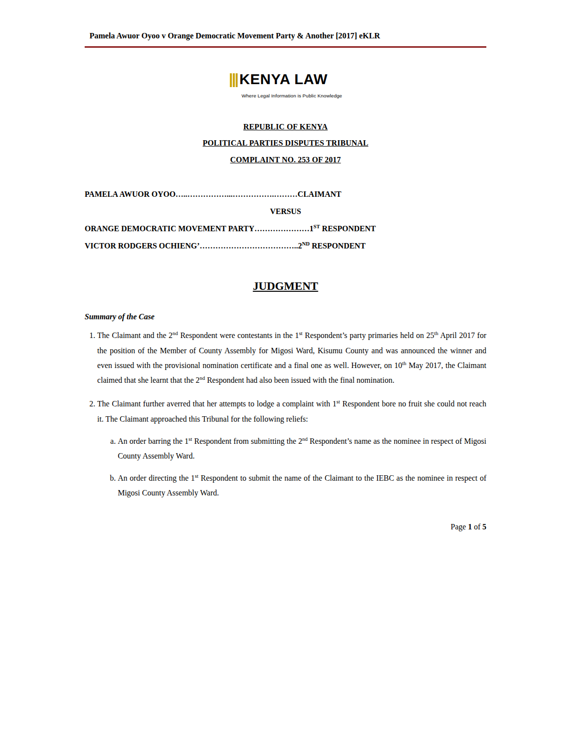Pamela Awuor Oyoo v Orange Democratic Movement Party & Another [2017] eKLR
|||KENYA LAW
Where Legal Information is Public Knowledge
REPUBLIC OF KENYA
POLITICAL PARTIES DISPUTES TRIBUNAL
COMPLAINT NO. 253 OF 2017
PAMELA AWUOR OYOO…..……………...…………….………CLAIMANT
VERSUS
ORANGE DEMOCRATIC MOVEMENT PARTY…………………1ST RESPONDENT
VICTOR RODGERS OCHIENG’………………………………..2ND RESPONDENT
JUDGMENT
Summary of the Case
The Claimant and the 2nd Respondent were contestants in the 1st Respondent’s party primaries held on 25th April 2017 for the position of the Member of County Assembly for Migosi Ward, Kisumu County and was announced the winner and even issued with the provisional nomination certificate and a final one as well. However, on 10th May 2017, the Claimant claimed that she learnt that the 2nd Respondent had also been issued with the final nomination.
The Claimant further averred that her attempts to lodge a complaint with 1st Respondent bore no fruit she could not reach it. The Claimant approached this Tribunal for the following reliefs:
An order barring the 1st Respondent from submitting the 2nd Respondent’s name as the nominee in respect of Migosi County Assembly Ward.
An order directing the 1st Respondent to submit the name of the Claimant to the IEBC as the nominee in respect of Migosi County Assembly Ward.
Page 1 of 5